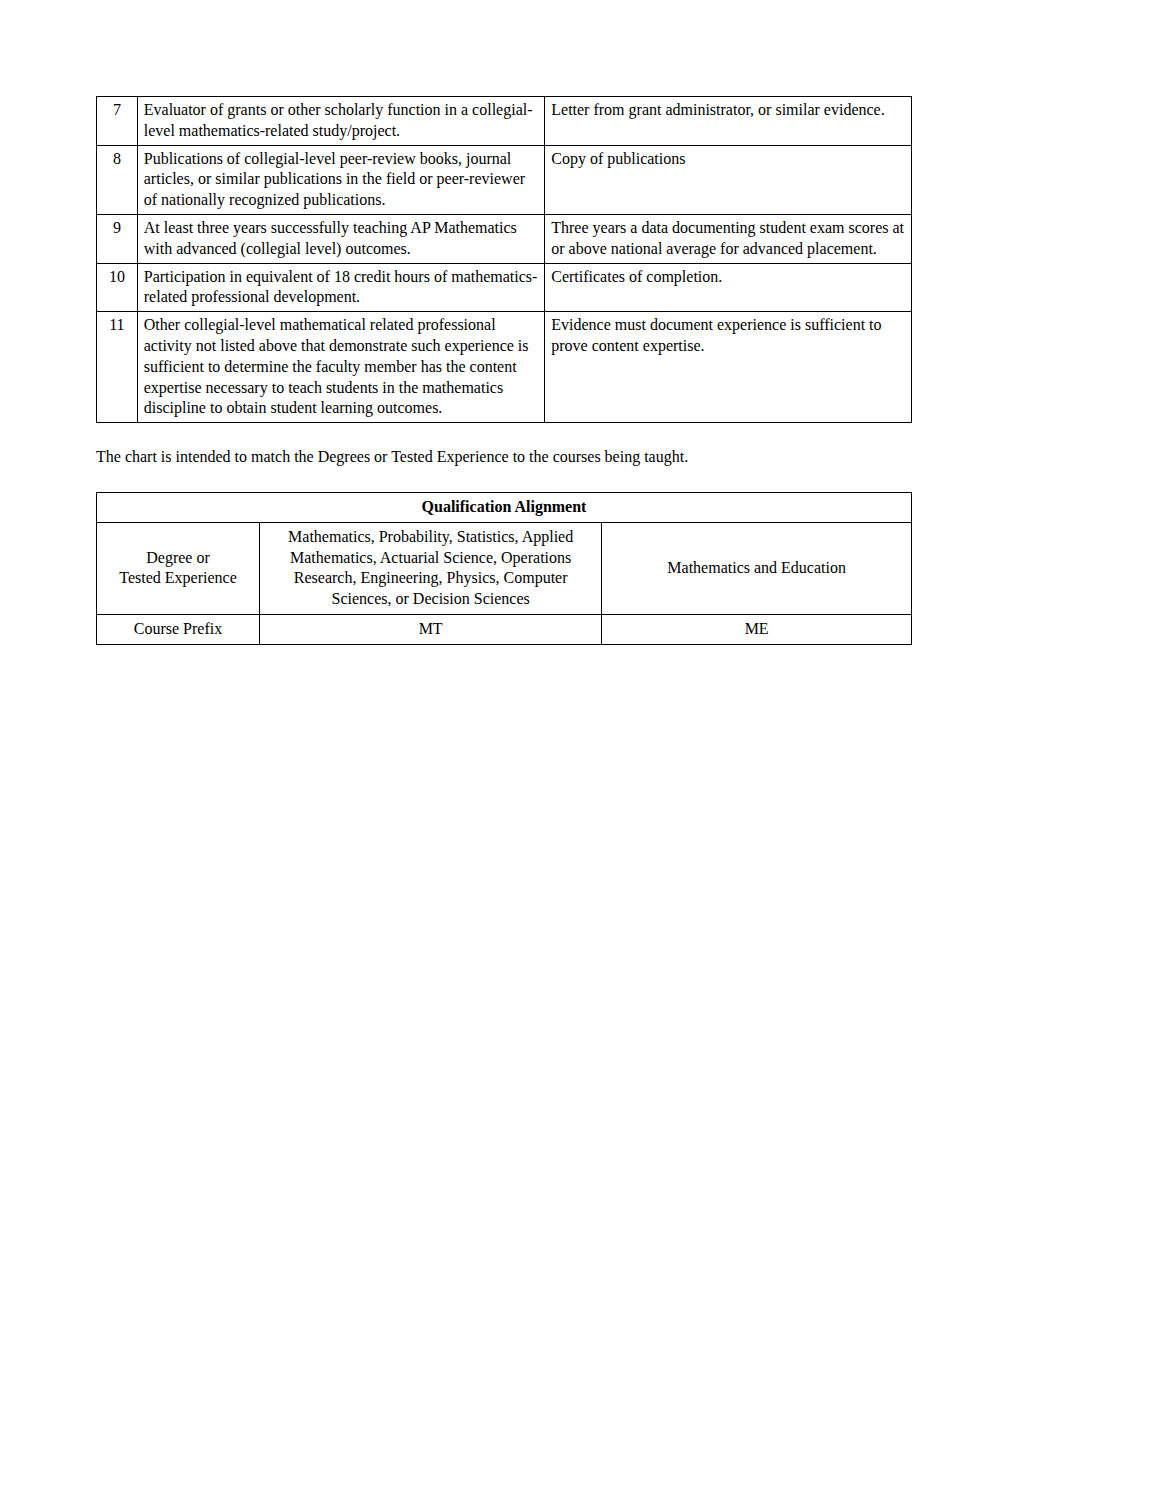| 7 | Evaluator of grants or other scholarly function in a collegial-level mathematics-related study/project. | Letter from grant administrator, or similar evidence. |
| 8 | Publications of collegial-level peer-review books, journal articles, or similar publications in the field or peer-reviewer of nationally recognized publications. | Copy of publications |
| 9 | At least three years successfully teaching AP Mathematics with advanced (collegial level) outcomes. | Three years a data documenting student exam scores at or above national average for advanced placement. |
| 10 | Participation in equivalent of 18 credit hours of mathematics-related professional development. | Certificates of completion. |
| 11 | Other collegial-level mathematical related professional activity not listed above that demonstrate such experience is sufficient to determine the faculty member has the content expertise necessary to teach students in the mathematics discipline to obtain student learning outcomes. | Evidence must document experience is sufficient to prove content expertise. |
The chart is intended to match the Degrees or Tested Experience to the courses being taught.
| Qualification Alignment |
| --- |
| Degree or Tested Experience | Mathematics, Probability, Statistics, Applied Mathematics, Actuarial Science, Operations Research, Engineering, Physics, Computer Sciences, or Decision Sciences | Mathematics and Education |
| Course Prefix | MT | ME |